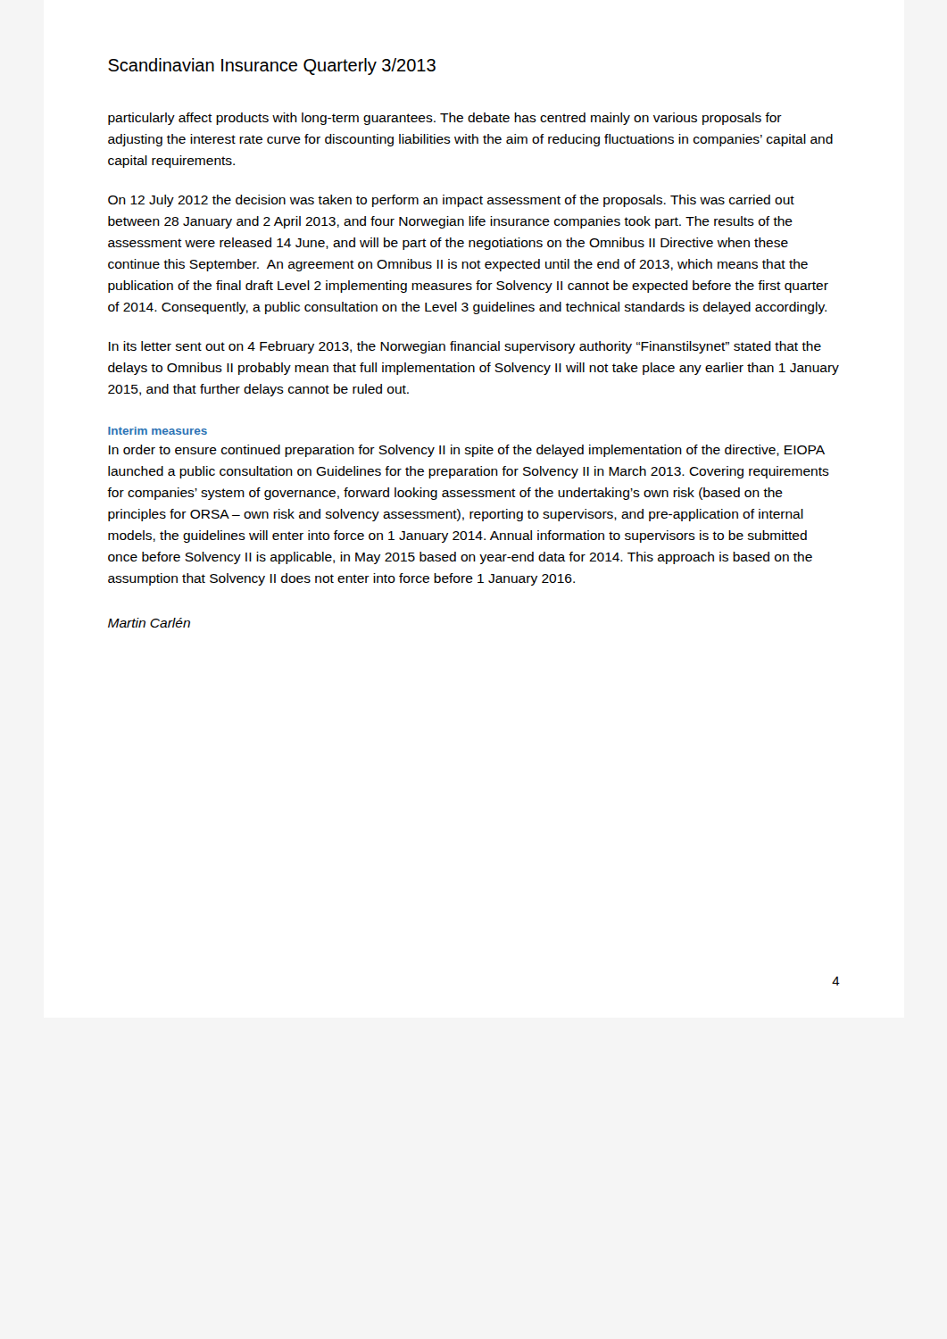Scandinavian Insurance Quarterly 3/2013
particularly affect products with long-term guarantees. The debate has centred mainly on various proposals for adjusting the interest rate curve for discounting liabilities with the aim of reducing fluctuations in companies’ capital and capital requirements.
On 12 July 2012 the decision was taken to perform an impact assessment of the proposals. This was carried out between 28 January and 2 April 2013, and four Norwegian life insurance companies took part. The results of the assessment were released 14 June, and will be part of the negotiations on the Omnibus II Directive when these continue this September. An agreement on Omnibus II is not expected until the end of 2013, which means that the publication of the final draft Level 2 implementing measures for Solvency II cannot be expected before the first quarter of 2014. Consequently, a public consultation on the Level 3 guidelines and technical standards is delayed accordingly.
In its letter sent out on 4 February 2013, the Norwegian financial supervisory authority “Finanstilsynet” stated that the delays to Omnibus II probably mean that full implementation of Solvency II will not take place any earlier than 1 January 2015, and that further delays cannot be ruled out.
Interim measures
In order to ensure continued preparation for Solvency II in spite of the delayed implementation of the directive, EIOPA launched a public consultation on Guidelines for the preparation for Solvency II in March 2013. Covering requirements for companies’ system of governance, forward looking assessment of the undertaking’s own risk (based on the principles for ORSA – own risk and solvency assessment), reporting to supervisors, and pre-application of internal models, the guidelines will enter into force on 1 January 2014. Annual information to supervisors is to be submitted once before Solvency II is applicable, in May 2015 based on year-end data for 2014. This approach is based on the assumption that Solvency II does not enter into force before 1 January 2016.
Martin Carlén
4